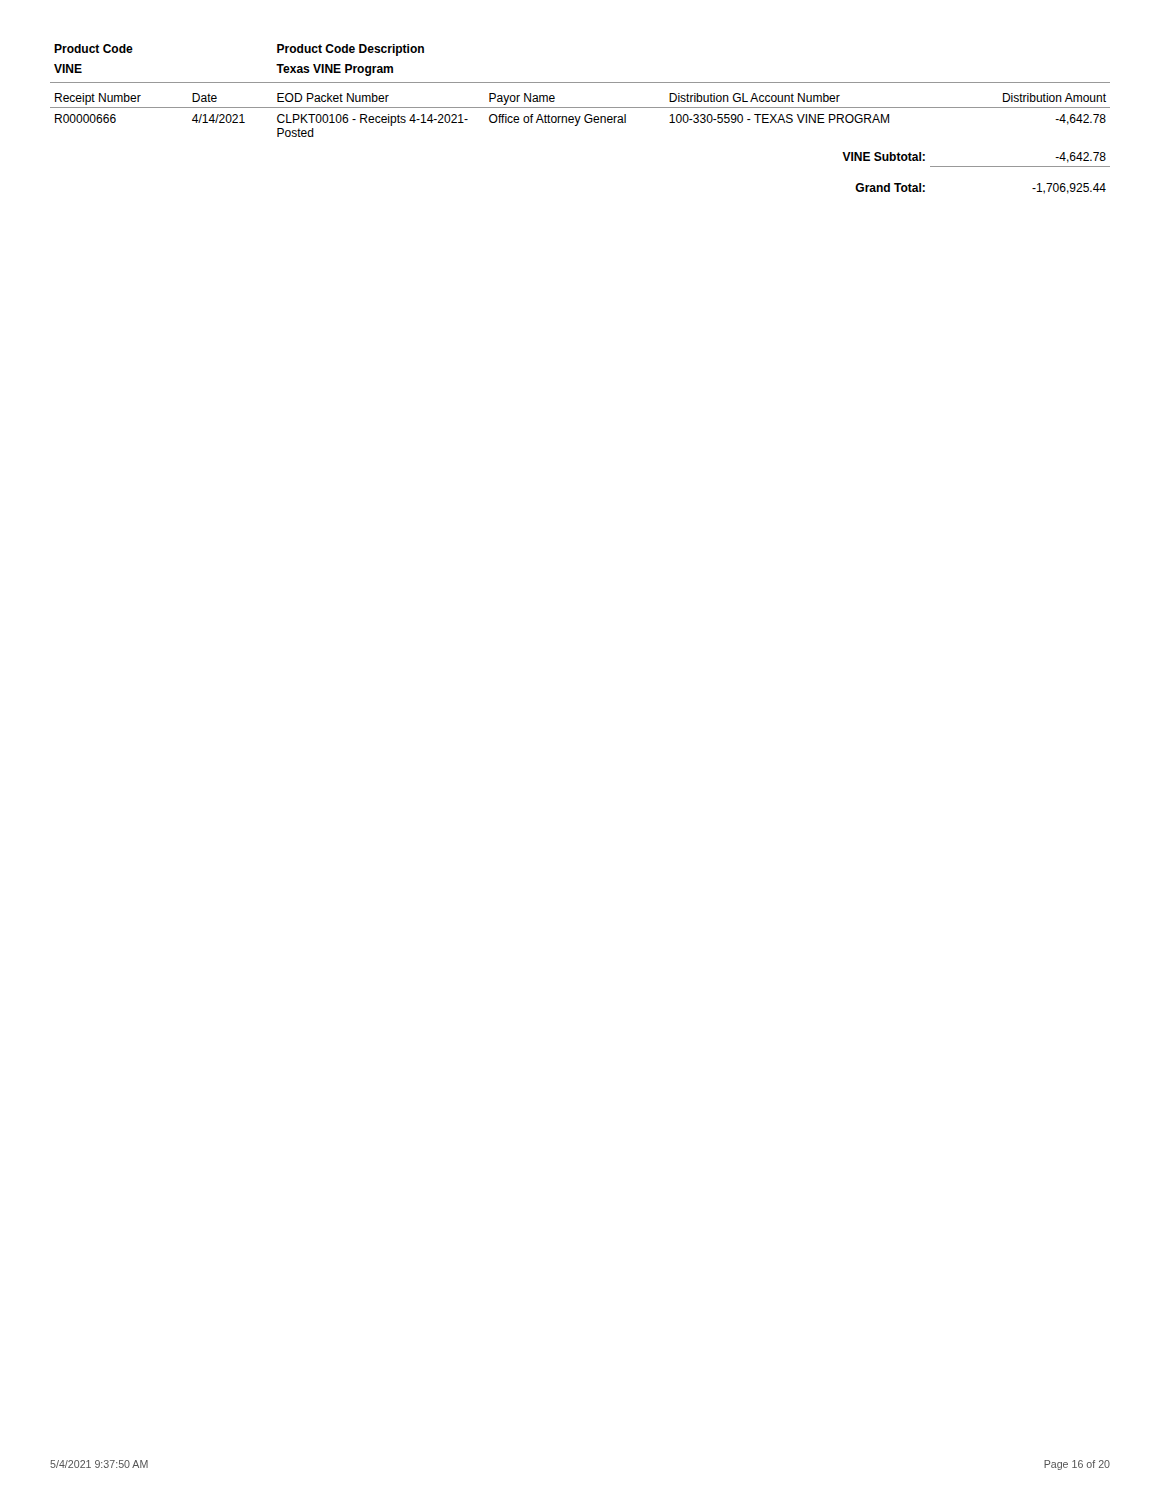| Product Code | | Product Code Description | | | |
| VINE | | Texas VINE Program | | | |
| Receipt Number | Date | EOD Packet Number | Payor Name | Distribution GL Account Number | Distribution Amount |
| R00000666 | 4/14/2021 | CLPKT00106 - Receipts 4-14-2021-Posted | Office of Attorney General | 100-330-5590 - TEXAS VINE PROGRAM | -4,642.78 |
| | VINE Subtotal: | -4,642.78 |
| | Grand Total: | -1,706,925.44 |
5/4/2021 9:37:50 AM Page 16 of 20